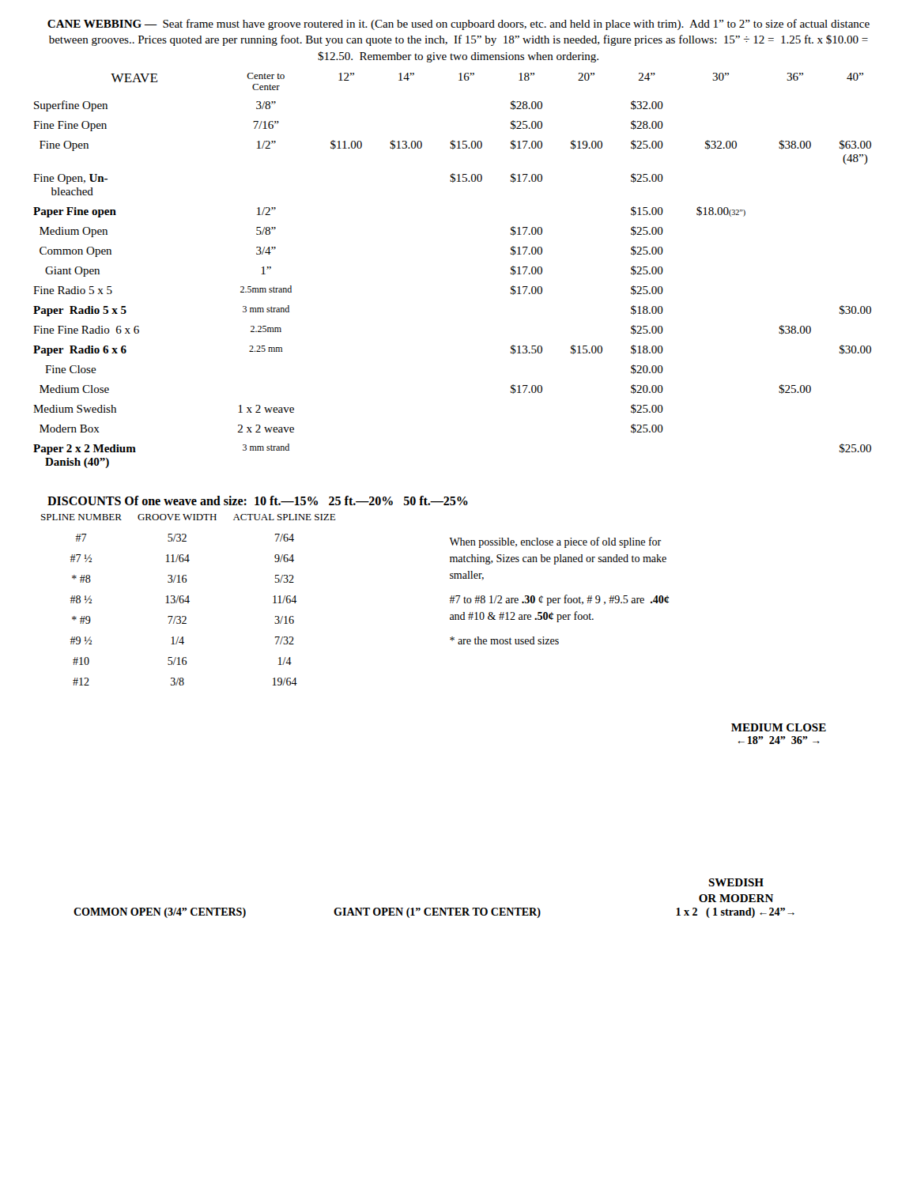CANE WEBBING — Seat frame must have groove routered in it. (Can be used on cupboard doors, etc. and held in place with trim). Add 1” to 2” to size of actual distance between grooves.. Prices quoted are per running foot. But you can quote to the inch, If 15” by 18” width is needed, figure prices as follows: 15” ÷ 12 = 1.25 ft. x $10.00 = $12.50. Remember to give two dimensions when ordering.
| WEAVE | Center to Center | 12” | 14” | 16” | 18” | 20” | 24” | 30” | 36” | 40” |
| --- | --- | --- | --- | --- | --- | --- | --- | --- | --- | --- |
| Superfine Open | 3/8” | | | | $28.00 | | $32.00 | | | |
| Fine Fine Open | 7/16” | | | | $25.00 | | $28.00 | | | |
| Fine Open | 1/2” | $11.00 | $13.00 | $15.00 | $17.00 | $19.00 | $25.00 | $32.00 | $38.00 | $63.00 (48”) |
| Fine Open, Un- bleached | | | | $15.00 | $17.00 | | $25.00 | | | |
| Paper Fine open | 1/2” | | | | | | $15.00 | $18.00 (32”) | | |
| Medium Open | 5/8” | | | | $17.00 | | $25.00 | | | |
| Common Open | 3/4” | | | | $17.00 | | $25.00 | | | |
| Giant Open | 1” | | | | $17.00 | | $25.00 | | | |
| Fine Radio 5 x 5 | 2.5mm strand | | | | $17.00 | | $25.00 | | | |
| Paper Radio 5 x 5 | 3 mm strand | | | | | | $18.00 | | | $30.00 |
| Fine Fine Radio 6 x 6 | 2.25mm | | | | | | $25.00 | | $38.00 | |
| Paper Radio 6 x 6 | 2.25 mm | | | | $13.50 | $15.00 | $18.00 | | | $30.00 |
| Fine Close | | | | | | | $20.00 | | | |
| Medium Close | | | | | $17.00 | | $20.00 | | $25.00 | |
| Medium Swedish | 1 x 2 weave | | | | | | $25.00 | | | |
| Modern Box | 2 x 2 weave | | | | | | $25.00 | | | |
| Paper 2 x 2 Medium Danish (40”) | 3 mm strand | | | | | | | | | $25.00 |
DISCOUNTS Of one weave and size: 10 ft.—15% 25 ft.—20% 50 ft.—25%
| / SPLINE NUMBER / GROOVE WIDTH / ACTUAL SPLINE SIZE / / --- / --- / --- / / #7 / 5/32 / 7/64 / / #7 ½ / 11/64 / 9/64 / / * #8 / 3/16 / 5/32 / / #8 ½ / 13/64 / 11/64 / / * #9 / 7/32 / 3/16 / / #9 ½ / 1/4 / 7/32 / / #10 / 5/16 / 1/4 / / #12 / 3/8 / 19/64 / | When possible, enclose a piece of old spline for matching, Sizes can be planed or sanded to make smaller, #7 to #8 1/2 are .30 ¢ per foot, # 9 , #9.5 are .40¢ and #10 & #12 are .50¢ per foot. * are the most used sizes | MEDIUM CLOSE ←18” 24” 36” → |
| COMMON OPEN (3/4” CENTERS) | GIANT OPEN (1” CENTER TO CENTER) | SWEDISH OR MODERN 1 x 2 ( 1 strand) ←24”→ |